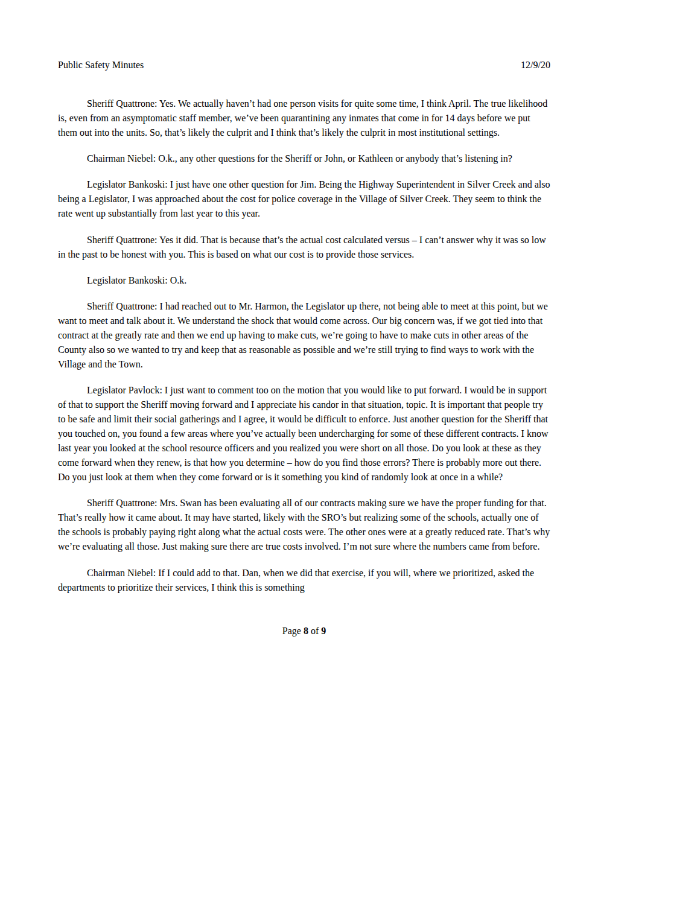Public Safety Minutes
12/9/20
Sheriff Quattrone: Yes. We actually haven’t had one person visits for quite some time, I think April. The true likelihood is, even from an asymptomatic staff member, we’ve been quarantining any inmates that come in for 14 days before we put them out into the units. So, that’s likely the culprit and I think that’s likely the culprit in most institutional settings.
Chairman Niebel: O.k., any other questions for the Sheriff or John, or Kathleen or anybody that’s listening in?
Legislator Bankoski: I just have one other question for Jim. Being the Highway Superintendent in Silver Creek and also being a Legislator, I was approached about the cost for police coverage in the Village of Silver Creek. They seem to think the rate went up substantially from last year to this year.
Sheriff Quattrone: Yes it did. That is because that’s the actual cost calculated versus – I can’t answer why it was so low in the past to be honest with you. This is based on what our cost is to provide those services.
Legislator Bankoski: O.k.
Sheriff Quattrone: I had reached out to Mr. Harmon, the Legislator up there, not being able to meet at this point, but we want to meet and talk about it. We understand the shock that would come across. Our big concern was, if we got tied into that contract at the greatly rate and then we end up having to make cuts, we’re going to have to make cuts in other areas of the County also so we wanted to try and keep that as reasonable as possible and we’re still trying to find ways to work with the Village and the Town.
Legislator Pavlock: I just want to comment too on the motion that you would like to put forward. I would be in support of that to support the Sheriff moving forward and I appreciate his candor in that situation, topic. It is important that people try to be safe and limit their social gatherings and I agree, it would be difficult to enforce. Just another question for the Sheriff that you touched on, you found a few areas where you’ve actually been undercharging for some of these different contracts. I know last year you looked at the school resource officers and you realized you were short on all those. Do you look at these as they come forward when they renew, is that how you determine – how do you find those errors? There is probably more out there. Do you just look at them when they come forward or is it something you kind of randomly look at once in a while?
Sheriff Quattrone: Mrs. Swan has been evaluating all of our contracts making sure we have the proper funding for that. That’s really how it came about. It may have started, likely with the SRO’s but realizing some of the schools, actually one of the schools is probably paying right along what the actual costs were. The other ones were at a greatly reduced rate. That’s why we’re evaluating all those. Just making sure there are true costs involved. I’m not sure where the numbers came from before.
Chairman Niebel: If I could add to that. Dan, when we did that exercise, if you will, where we prioritized, asked the departments to prioritize their services, I think this is something
Page 8 of 9